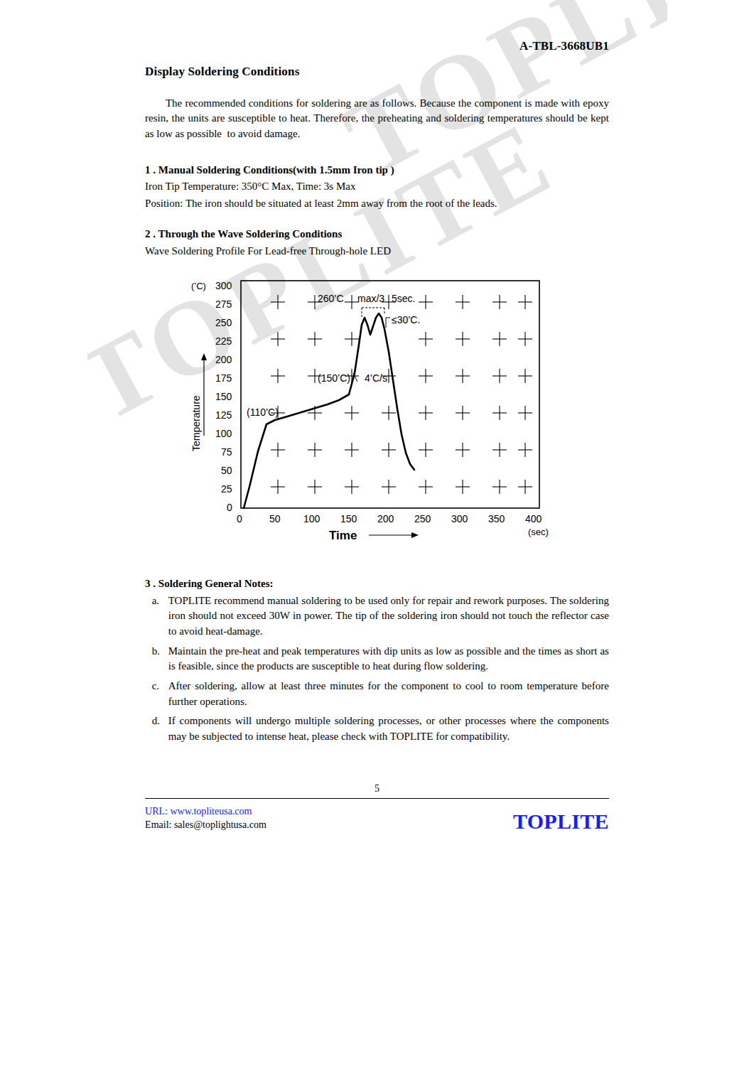TOPLITE TOPLITE
A-TBL-3668UB1
Display Soldering Conditions
The recommended conditions for soldering are as follows. Because the component is made with epoxy resin, the units are susceptible to heat. Therefore, the preheating and soldering temperatures should be kept as low as possible to avoid damage.
1 . Manual Soldering Conditions(with 1.5mm Iron tip )
Iron Tip Temperature: 350°C Max, Time: 3s Max
Position: The iron should be situated at least 2mm away from the root of the leads.
2 . Through the Wave Soldering Conditions
Wave Soldering Profile For Lead-free Through-hole LED
(’C) 300 275 250 225 200 175 150 125 100 75 50 25 0 Temperature 260’C max/3 5sec. ≤30’C. (150’C) 4’C/s (110’C) 0 50 100 150 200 250 300 350 400 (sec) Time
3 . Soldering General Notes:
a. TOPLITE recommend manual soldering to be used only for repair and rework purposes. The soldering iron should not exceed 30W in power. The tip of the soldering iron should not touch the reflector case to avoid heat-damage.
b. Maintain the pre-heat and peak temperatures with dip units as low as possible and the times as short as is feasible, since the products are susceptible to heat during flow soldering.
c. After soldering, allow at least three minutes for the component to cool to room temperature before further operations.
d. If components will undergo multiple soldering processes, or other processes where the components may be subjected to intense heat, please check with TOPLITE for compatibility.
5
URL: www.topliteusa.com
Email: sales@toplightusa.com
TOPLITE